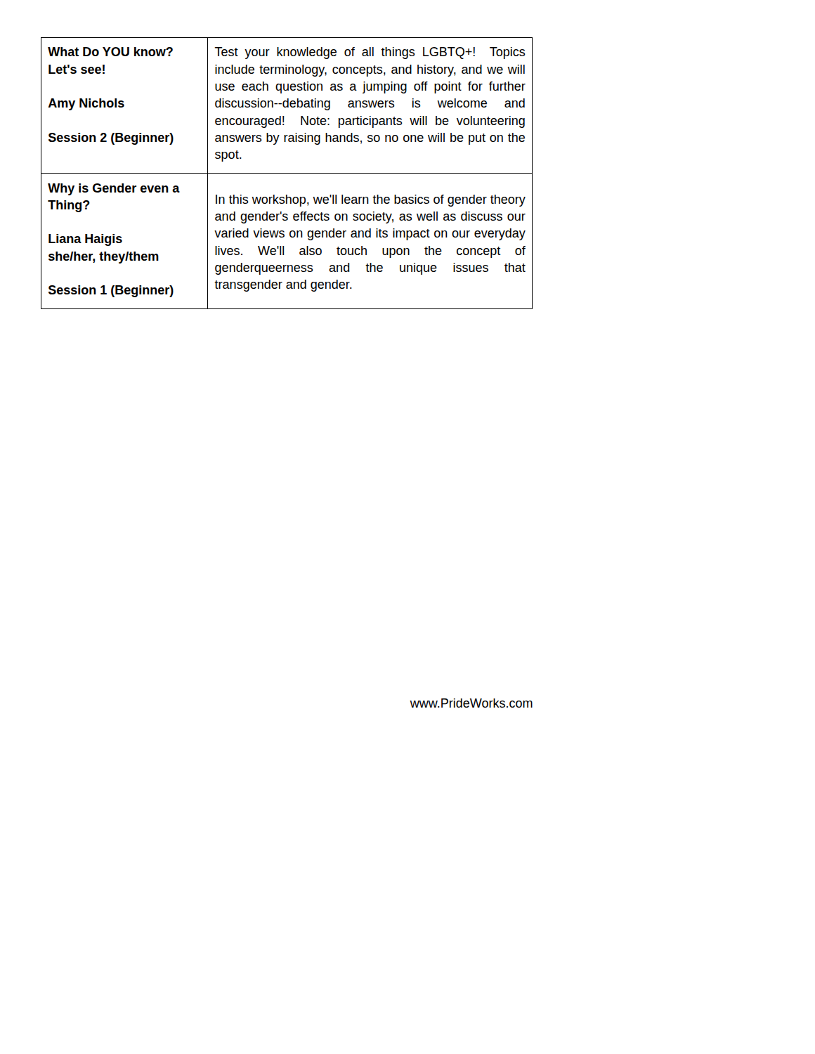| What Do YOU know? Let's see! Amy Nichols Session 2 (Beginner) | Test your knowledge of all things LGBTQ+! Topics include terminology, concepts, and history, and we will use each question as a jumping off point for further discussion--debating answers is welcome and encouraged! Note: participants will be volunteering answers by raising hands, so no one will be put on the spot. |
| Why is Gender even a Thing? Liana Haigis she/her, they/them Session 1 (Beginner) | In this workshop, we'll learn the basics of gender theory and gender's effects on society, as well as discuss our varied views on gender and its impact on our everyday lives. We'll also touch upon the concept of genderqueerness and the unique issues that transgender and gender. |
www.PrideWorks.com